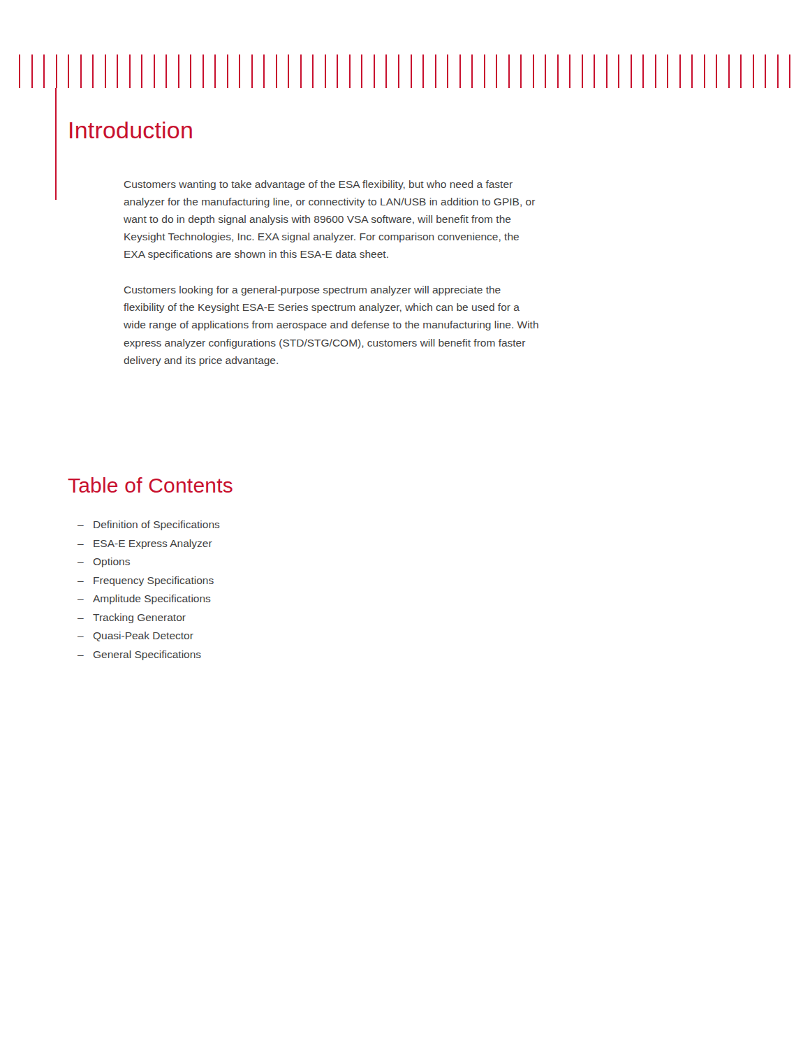Introduction
Customers wanting to take advantage of the ESA flexibility, but who need a faster analyzer for the manufacturing line, or connectivity to LAN/USB in addition to GPIB, or want to do in depth signal analysis with 89600 VSA software, will benefit from the Keysight Technologies, Inc. EXA signal analyzer. For comparison convenience, the EXA specifications are shown in this ESA-E data sheet.
Customers looking for a general-purpose spectrum analyzer will appreciate the flexibility of the Keysight ESA-E Series spectrum analyzer, which can be used for a wide range of applications from aerospace and defense to the manufacturing line. With express analyzer configurations (STD/STG/COM), customers will benefit from faster delivery and its price advantage.
Table of Contents
Definition of Specifications
ESA-E Express Analyzer
Options
Frequency Specifications
Amplitude Specifications
Tracking Generator
Quasi-Peak Detector
General Specifications